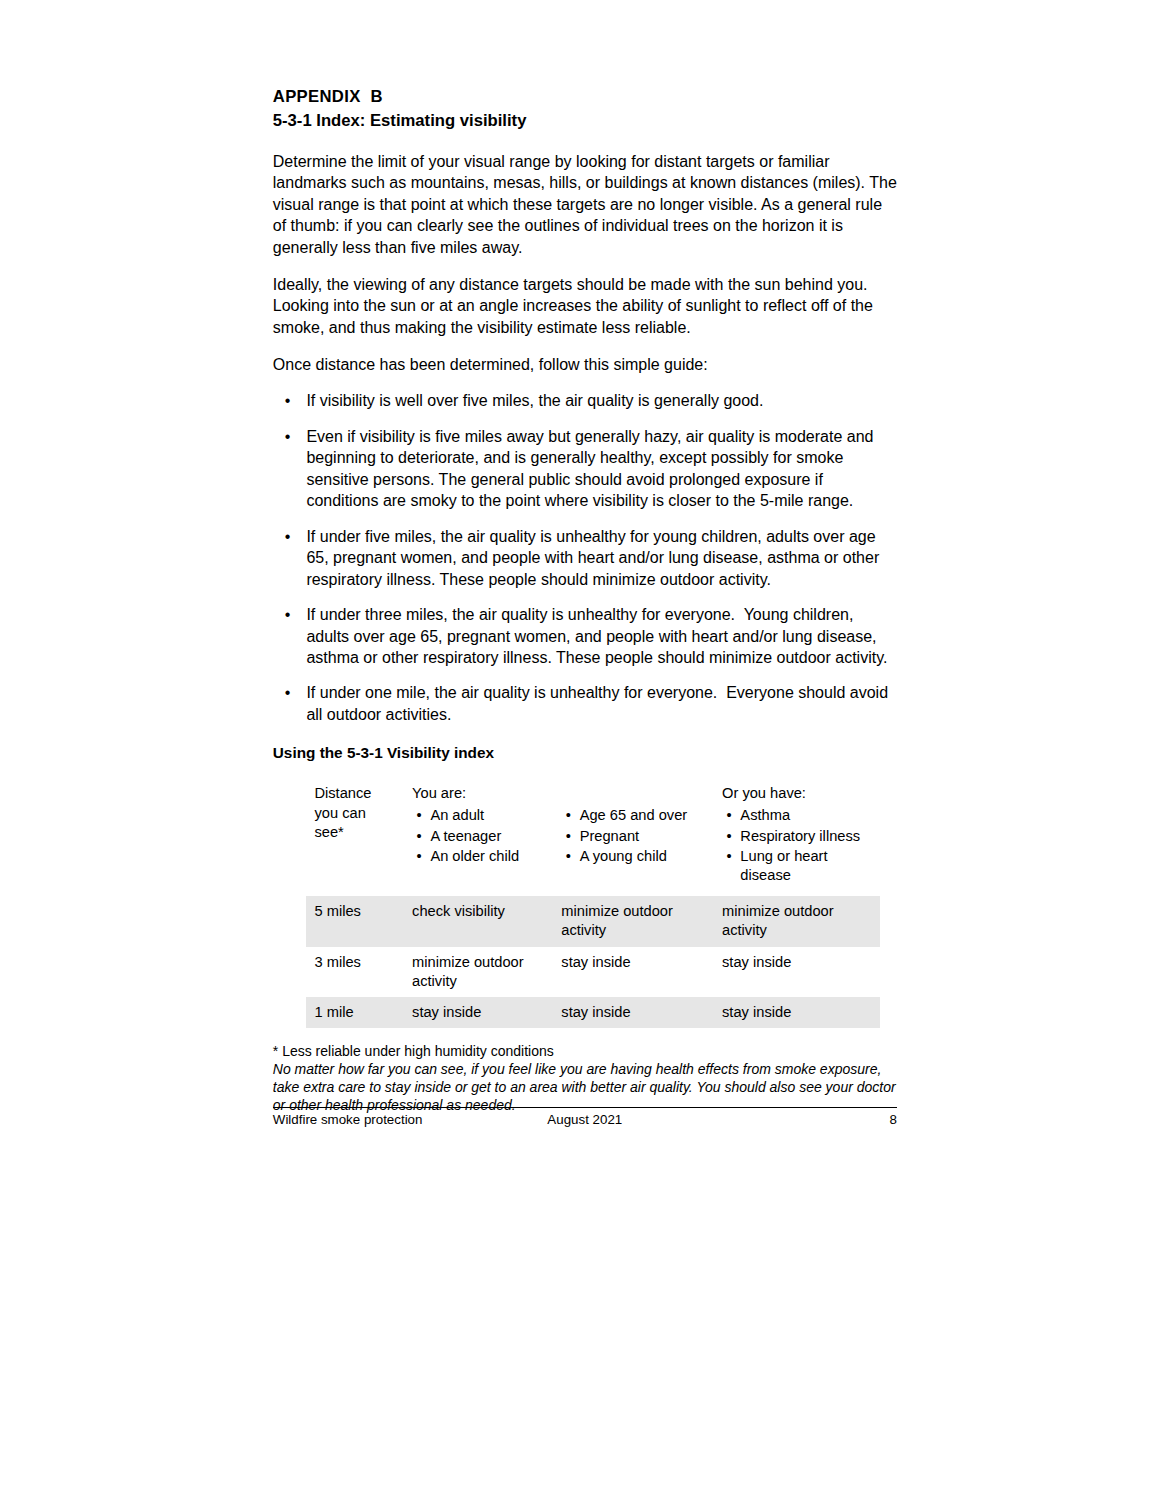APPENDIX B
5-3-1 Index: Estimating visibility
Determine the limit of your visual range by looking for distant targets or familiar landmarks such as mountains, mesas, hills, or buildings at known distances (miles). The visual range is that point at which these targets are no longer visible. As a general rule of thumb: if you can clearly see the outlines of individual trees on the horizon it is generally less than five miles away.
Ideally, the viewing of any distance targets should be made with the sun behind you. Looking into the sun or at an angle increases the ability of sunlight to reflect off of the smoke, and thus making the visibility estimate less reliable.
Once distance has been determined, follow this simple guide:
If visibility is well over five miles, the air quality is generally good.
Even if visibility is five miles away but generally hazy, air quality is moderate and beginning to deteriorate, and is generally healthy, except possibly for smoke sensitive persons. The general public should avoid prolonged exposure if conditions are smoky to the point where visibility is closer to the 5-mile range.
If under five miles, the air quality is unhealthy for young children, adults over age 65, pregnant women, and people with heart and/or lung disease, asthma or other respiratory illness. These people should minimize outdoor activity.
If under three miles, the air quality is unhealthy for everyone. Young children, adults over age 65, pregnant women, and people with heart and/or lung disease, asthma or other respiratory illness. These people should minimize outdoor activity.
If under one mile, the air quality is unhealthy for everyone. Everyone should avoid all outdoor activities.
Using the 5-3-1 Visibility index
| Distance you can see* | You are: An adult A teenager An older child | Age 65 and over Pregnant A young child | Or you have: Asthma Respiratory illness Lung or heart disease |
| --- | --- | --- | --- |
| 5 miles | check visibility | minimize outdoor activity | minimize outdoor activity |
| 3 miles | minimize outdoor activity | stay inside | stay inside |
| 1 mile | stay inside | stay inside | stay inside |
* Less reliable under high humidity conditions
No matter how far you can see, if you feel like you are having health effects from smoke exposure, take extra care to stay inside or get to an area with better air quality. You should also see your doctor or other health professional as needed.
Wildfire smoke protection August 2021 8